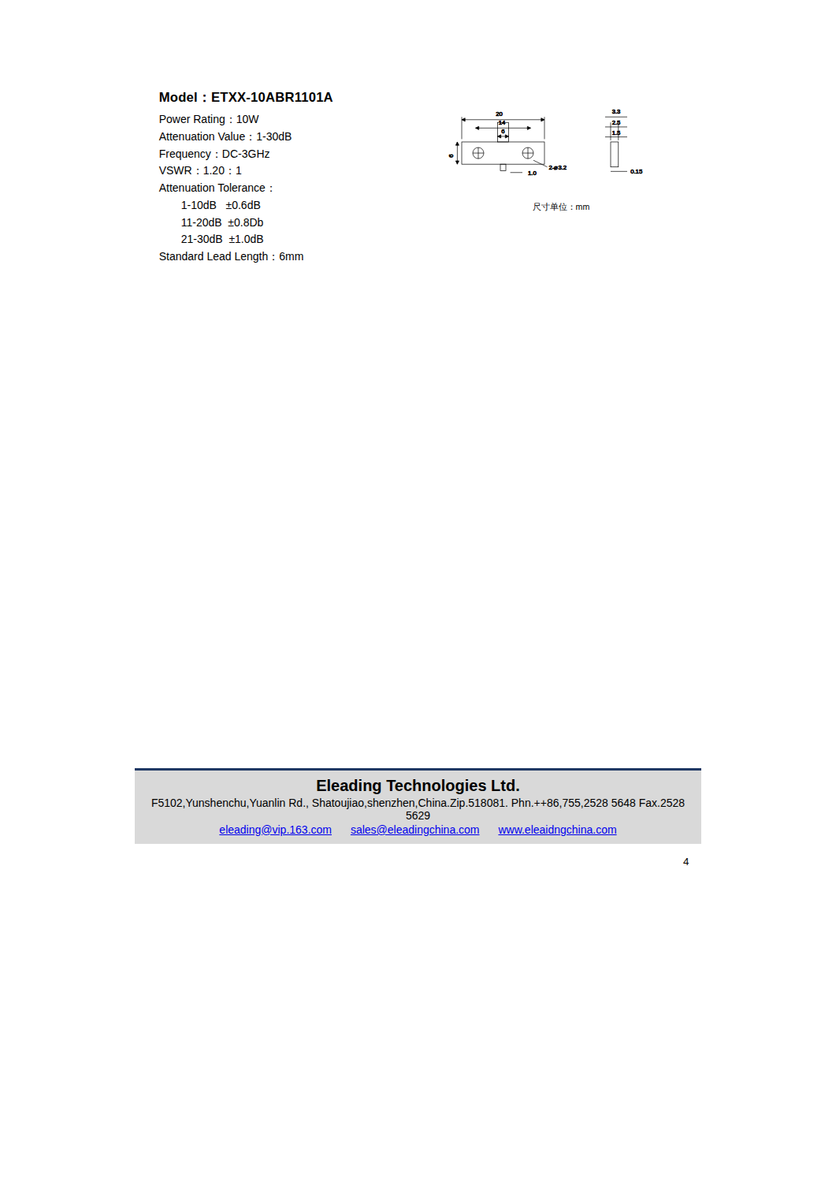Model：ETXX-10ABR1101A
Power Rating：10W
Attenuation Value：1-30dB
Frequency：DC-3GHz
VSWR：1.20：1
Attenuation Tolerance：
1-10dB ±0.6dB
11-20dB ±0.8Db
21-30dB ±1.0dB
Standard Lead Length：6mm
尺寸单位：mm
Eleading Technologies Ltd.
F5102,Yunshenchu,Yuanlin Rd., Shatoujiao,shenzhen,China.Zip.518081. Phn.++86,755,2528 5648 Fax.2528 5629
eleading@vip.163.com sales@eleadingchina.com www.eleaidngchina.com
4